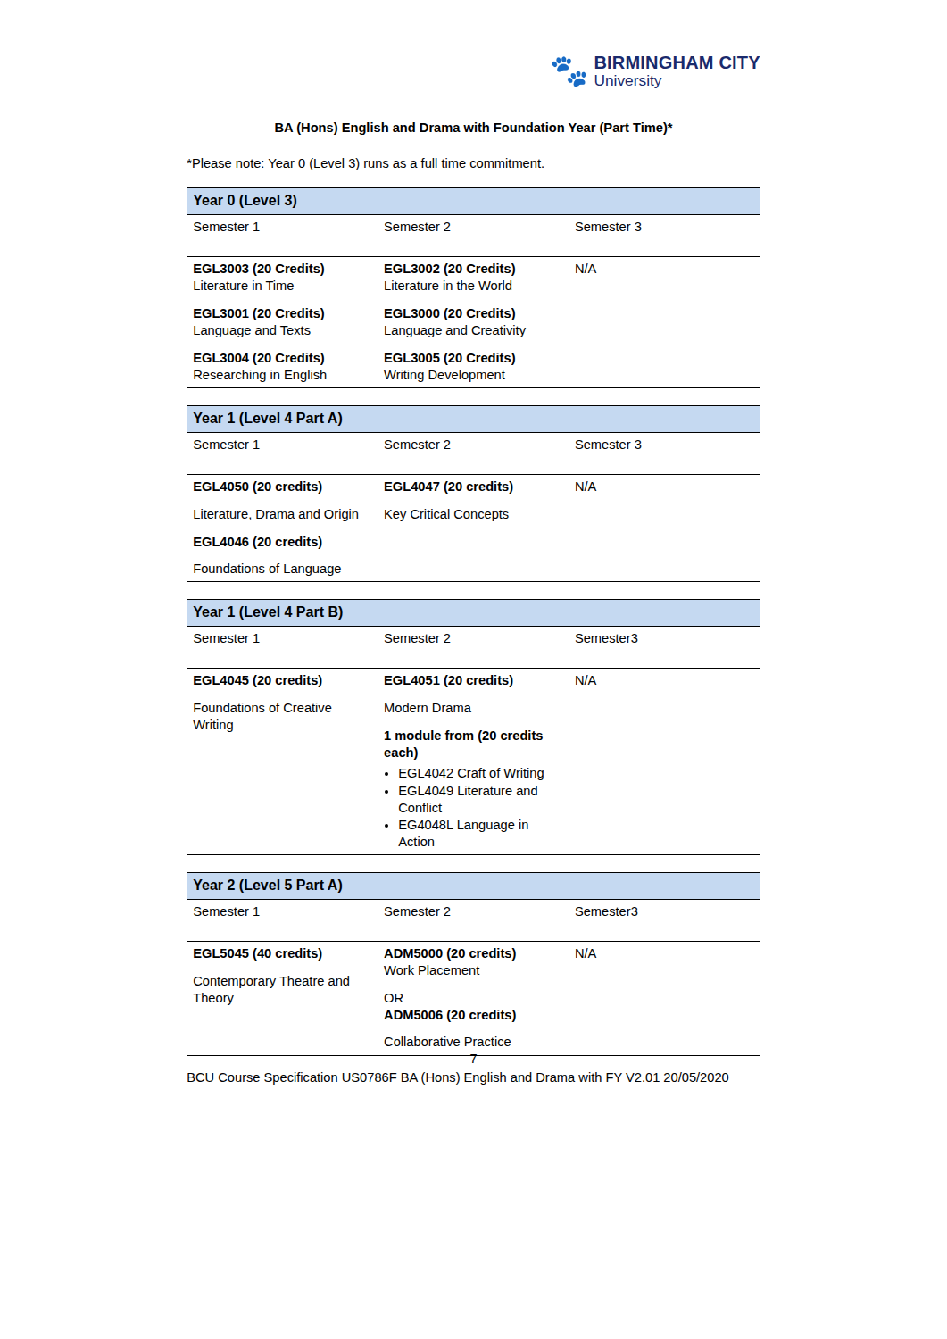🐾BIRMINGHAM CITY University
BA (Hons) English and Drama with Foundation Year (Part Time)*
*Please note: Year 0 (Level 3) runs as a full time commitment.
| Year 0 (Level 3) |
| --- |
| Semester 1 | Semester 2 | Semester 3 |
| EGL3003 (20 Credits) Literature in Time EGL3001 (20 Credits) Language and Texts EGL3004 (20 Credits) Researching in English | EGL3002 (20 Credits) Literature in the World EGL3000 (20 Credits) Language and Creativity EGL3005 (20 Credits) Writing Development | N/A |
| Year 1 (Level 4 Part A) |
| --- |
| Semester 1 | Semester 2 | Semester 3 |
| EGL4050 (20 credits) Literature, Drama and Origin EGL4046 (20 credits) Foundations of Language | EGL4047 (20 credits) Key Critical Concepts | N/A |
| Year 1 (Level 4 Part B) |
| --- |
| Semester 1 | Semester 2 | Semester3 |
| EGL4045 (20 credits) Foundations of Creative Writing | EGL4051 (20 credits) Modern Drama 1 module from (20 credits each) EGL4042 Craft of Writing EGL4049 Literature and Conflict EG4048L Language in Action | N/A |
| Year 2 (Level 5 Part A) |
| --- |
| Semester 1 | Semester 2 | Semester3 |
| EGL5045 (40 credits) Contemporary Theatre and Theory | ADM5000 (20 credits) Work Placement OR ADM5006 (20 credits) Collaborative Practice | N/A |
7
BCU Course Specification US0786F BA (Hons) English and Drama with FY V2.01 20/05/2020